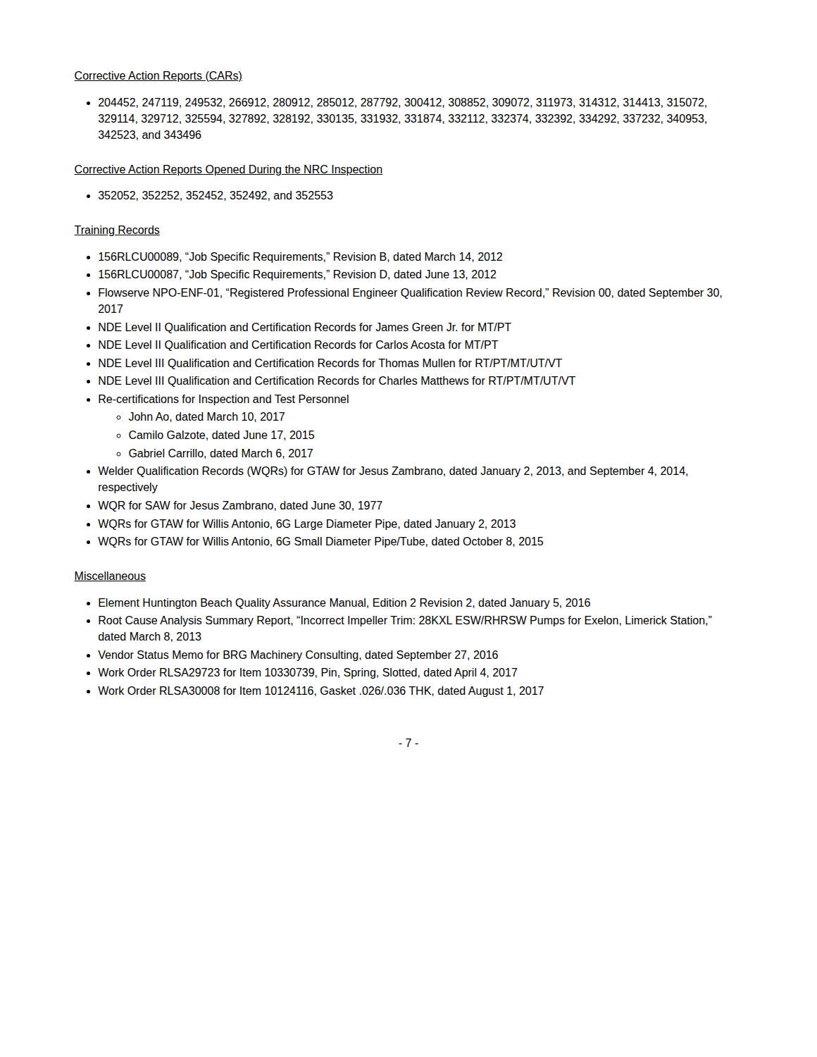Corrective Action Reports (CARs)
204452, 247119, 249532, 266912, 280912, 285012, 287792, 300412, 308852, 309072, 311973, 314312, 314413, 315072, 329114, 329712, 325594, 327892, 328192, 330135, 331932, 331874, 332112, 332374, 332392, 334292, 337232, 340953, 342523, and 343496
Corrective Action Reports Opened During the NRC Inspection
352052, 352252, 352452, 352492, and 352553
Training Records
156RLCU00089, “Job Specific Requirements,” Revision B, dated March 14, 2012
156RLCU00087, “Job Specific Requirements,” Revision D, dated June 13, 2012
Flowserve NPO-ENF-01, “Registered Professional Engineer Qualification Review Record,” Revision 00, dated September 30, 2017
NDE Level II Qualification and Certification Records for James Green Jr. for MT/PT
NDE Level II Qualification and Certification Records for Carlos Acosta for MT/PT
NDE Level III Qualification and Certification Records for Thomas Mullen for RT/PT/MT/UT/VT
NDE Level III Qualification and Certification Records for Charles Matthews for RT/PT/MT/UT/VT
Re-certifications for Inspection and Test Personnel
John Ao, dated March 10, 2017
Camilo Galzote, dated June 17, 2015
Gabriel Carrillo, dated March 6, 2017
Welder Qualification Records (WQRs) for GTAW for Jesus Zambrano, dated January 2, 2013, and September 4, 2014, respectively
WQR for SAW for Jesus Zambrano, dated June 30, 1977
WQRs for GTAW for Willis Antonio, 6G Large Diameter Pipe, dated January 2, 2013
WQRs for GTAW for Willis Antonio, 6G Small Diameter Pipe/Tube, dated October 8, 2015
Miscellaneous
Element Huntington Beach Quality Assurance Manual, Edition 2 Revision 2, dated January 5, 2016
Root Cause Analysis Summary Report, “Incorrect Impeller Trim: 28KXL ESW/RHRSW Pumps for Exelon, Limerick Station,” dated March 8, 2013
Vendor Status Memo for BRG Machinery Consulting, dated September 27, 2016
Work Order RLSA29723 for Item 10330739, Pin, Spring, Slotted, dated April 4, 2017
Work Order RLSA30008 for Item 10124116, Gasket .026/.036 THK, dated August 1, 2017
- 7 -